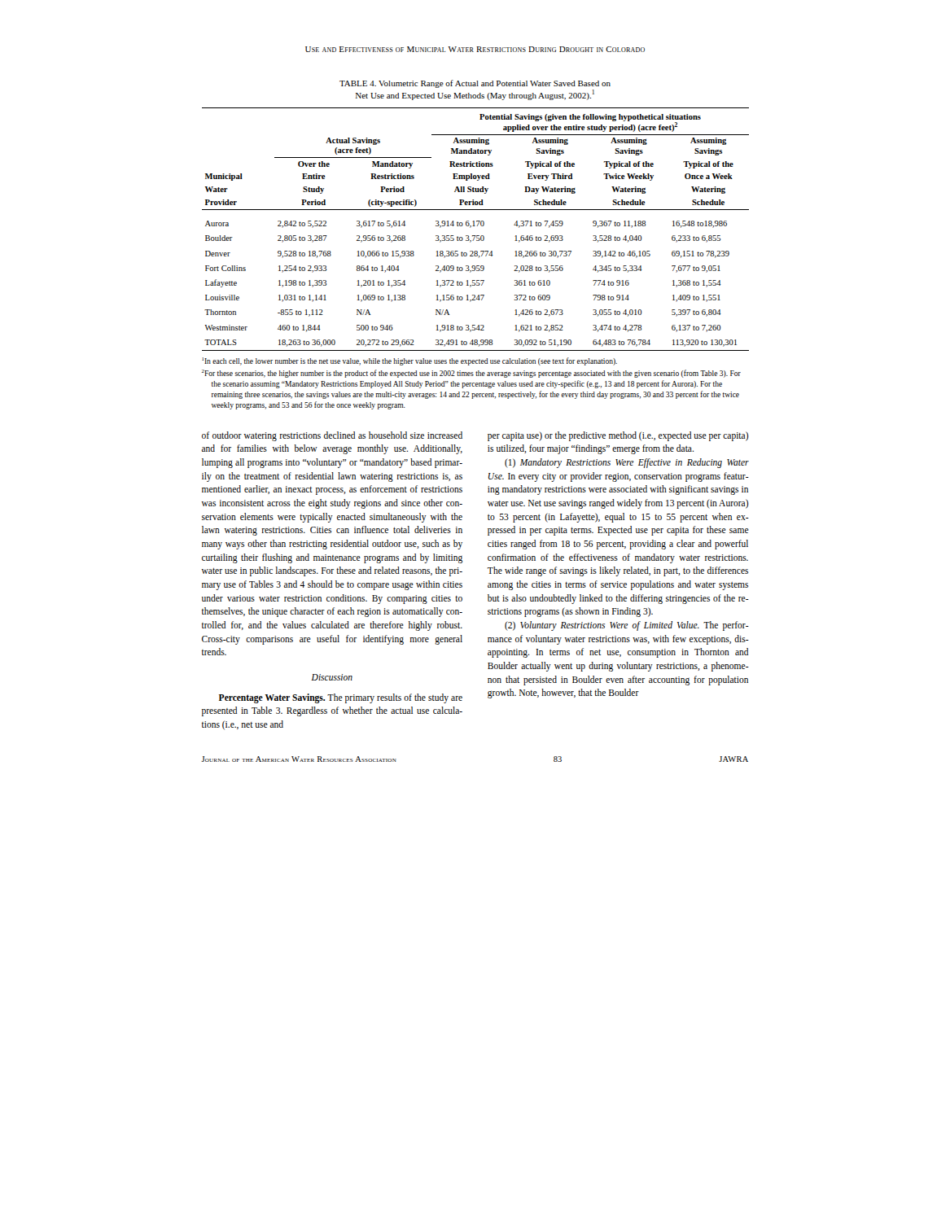Use and Effectiveness of Municipal Water Restrictions During Drought in Colorado
TABLE 4. Volumetric Range of Actual and Potential Water Saved Based on
Net Use and Expected Use Methods (May through August, 2002).1
| | | | Potential Savings (given the following hypothetical situations applied over the entire study period) (acre feet) 2 |
| | Actual Savings (acre feet) | Assuming Mandatory | Assuming Savings | Assuming Savings | Assuming Savings |
| | Over the | Mandatory | Restrictions | Typical of the | Typical of the | Typical of the |
| Municipal | Entire | Restrictions | Employed | Every Third | Twice Weekly | Once a Week |
| Water | Study | Period | All Study | Day Watering | Watering | Watering |
| Provider | Period | (city-specific) | Period | Schedule | Schedule | Schedule |
| Aurora | 2,842 to 5,522 | 3,617 to 5,614 | 3,914 to 6,170 | 4,371 to 7,459 | 9,367 to 11,188 | 16,548 to18,986 |
| Boulder | 2,805 to 3,287 | 2,956 to 3,268 | 3,355 to 3,750 | 1,646 to 2,693 | 3,528 to 4,040 | 6,233 to 6,855 |
| Denver | 9,528 to 18,768 | 10,066 to 15,938 | 18,365 to 28,774 | 18,266 to 30,737 | 39,142 to 46,105 | 69,151 to 78,239 |
| Fort Collins | 1,254 to 2,933 | 864 to 1,404 | 2,409 to 3,959 | 2,028 to 3,556 | 4,345 to 5,334 | 7,677 to 9,051 |
| Lafayette | 1,198 to 1,393 | 1,201 to 1,354 | 1,372 to 1,557 | 361 to 610 | 774 to 916 | 1,368 to 1,554 |
| Louisville | 1,031 to 1,141 | 1,069 to 1,138 | 1,156 to 1,247 | 372 to 609 | 798 to 914 | 1,409 to 1,551 |
| Thornton | -855 to 1,112 | N/A | N/A | 1,426 to 2,673 | 3,055 to 4,010 | 5,397 to 6,804 |
| Westminster | 460 to 1,844 | 500 to 946 | 1,918 to 3,542 | 1,621 to 2,852 | 3,474 to 4,278 | 6,137 to 7,260 |
| TOTALS | 18,263 to 36,000 | 20,272 to 29,662 | 32,491 to 48,998 | 30,092 to 51,190 | 64,483 to 76,784 | 113,920 to 130,301 |
1In each cell, the lower number is the net use value, while the higher value uses the expected use calculation (see text for explanation).
2For these scenarios, the higher number is the product of the expected use in 2002 times the average savings percentage associated with the given scenario (from Table 3). For the scenario assuming “Mandatory Restrictions Employed All Study Period” the percentage values used are city-specific (e.g., 13 and 18 percent for Aurora). For the remaining three scenarios, the savings values are the multi-city averages: 14 and 22 percent, respectively, for the every third day programs, 30 and 33 percent for the twice weekly programs, and 53 and 56 for the once weekly program.
of outdoor watering restrictions declined as household size increased and for families with below average monthly use. Additionally, lumping all programs into “voluntary” or “mandatory” based primarily on the treatment of residential lawn watering restrictions is, as mentioned earlier, an inexact process, as enforcement of restrictions was inconsistent across the eight study regions and since other conservation elements were typically enacted simultaneously with the lawn watering restrictions. Cities can influence total deliveries in many ways other than restricting residential outdoor use, such as by curtailing their flushing and maintenance programs and by limiting water use in public landscapes. For these and related reasons, the primary use of Tables 3 and 4 should be to compare usage within cities under various water restriction conditions. By comparing cities to themselves, the unique character of each region is automatically controlled for, and the values calculated are therefore highly robust. Cross-city comparisons are useful for identifying more general trends.
Discussion
Percentage Water Savings. The primary results of the study are presented in Table 3. Regardless of whether the actual use calculations (i.e., net use and
per capita use) or the predictive method (i.e., expected use per capita) is utilized, four major “findings” emerge from the data.
(1) Mandatory Restrictions Were Effective in Reducing Water Use. In every city or provider region, conservation programs featuring mandatory restrictions were associated with significant savings in water use. Net use savings ranged widely from 13 percent (in Aurora) to 53 percent (in Lafayette), equal to 15 to 55 percent when expressed in per capita terms. Expected use per capita for these same cities ranged from 18 to 56 percent, providing a clear and powerful confirmation of the effectiveness of mandatory water restrictions. The wide range of savings is likely related, in part, to the differences among the cities in terms of service populations and water systems but is also undoubtedly linked to the differing stringencies of the restrictions programs (as shown in Finding 3).
(2) Voluntary Restrictions Were of Limited Value. The performance of voluntary water restrictions was, with few exceptions, disappointing. In terms of net use, consumption in Thornton and Boulder actually went up during voluntary restrictions, a phenomenon that persisted in Boulder even after accounting for population growth. Note, however, that the Boulder
Journal of the American Water Resources Association
83
JAWRA